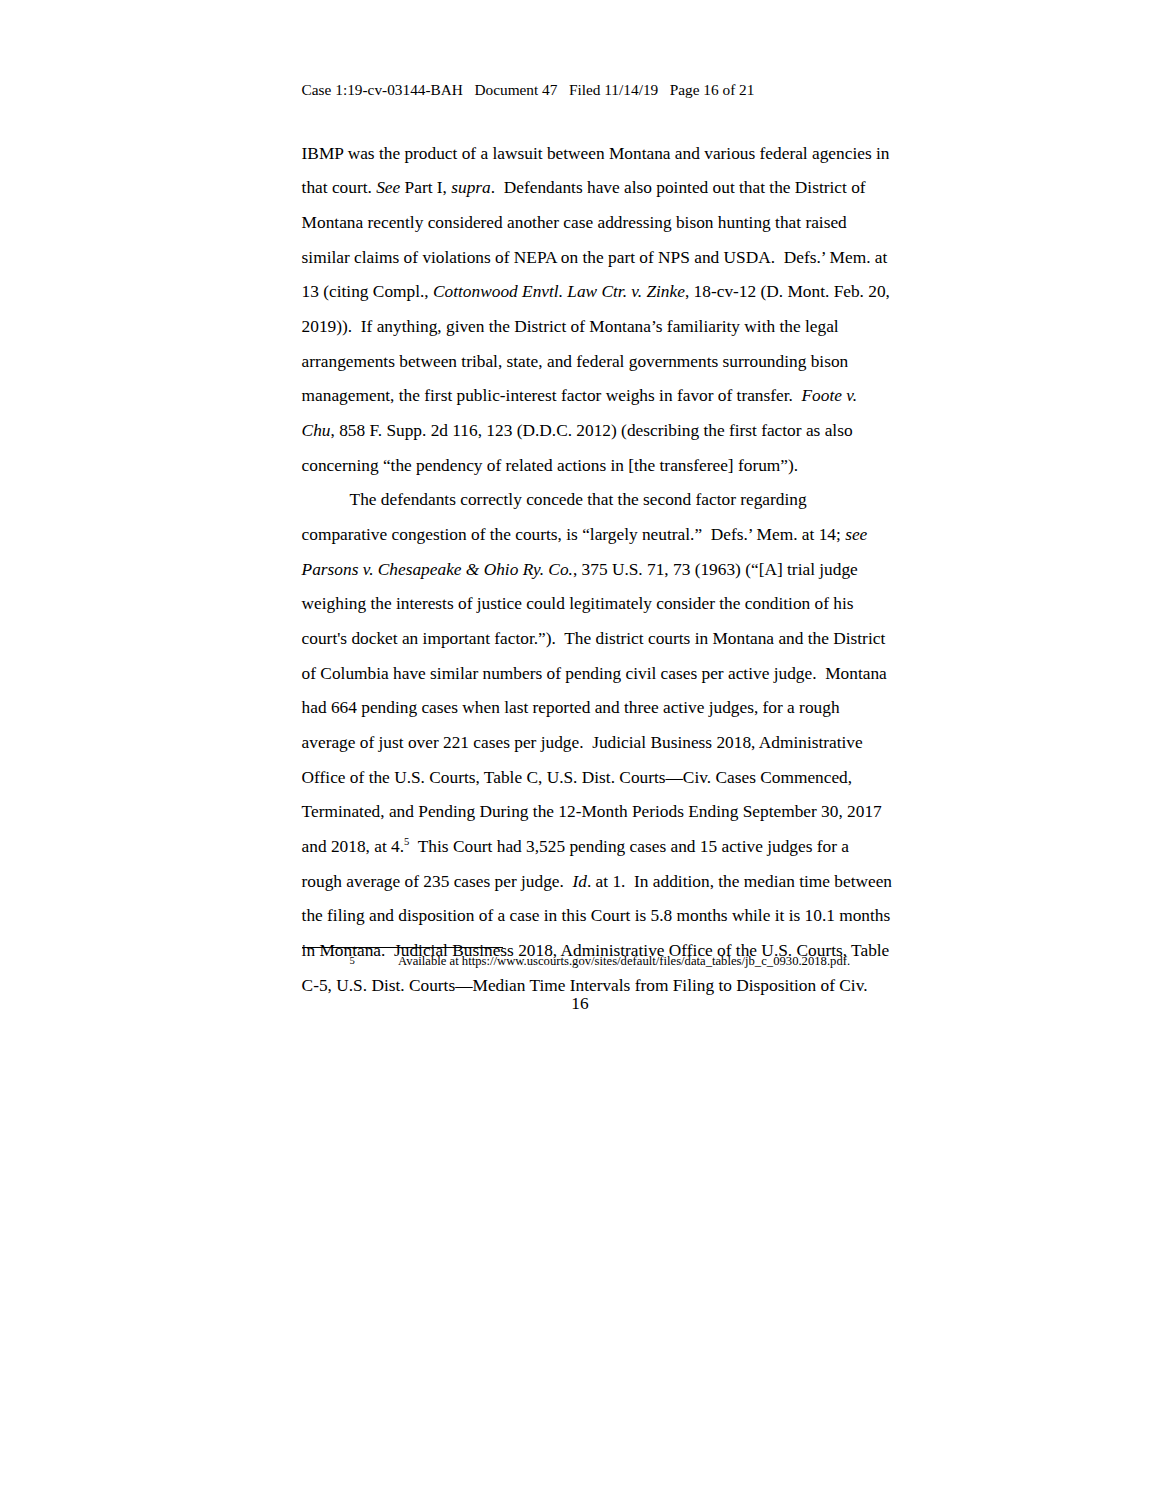Case 1:19-cv-03144-BAH Document 47 Filed 11/14/19 Page 16 of 21
IBMP was the product of a lawsuit between Montana and various federal agencies in that court. See Part I, supra. Defendants have also pointed out that the District of Montana recently considered another case addressing bison hunting that raised similar claims of violations of NEPA on the part of NPS and USDA. Defs.’ Mem. at 13 (citing Compl., Cottonwood Envtl. Law Ctr. v. Zinke, 18-cv-12 (D. Mont. Feb. 20, 2019)). If anything, given the District of Montana’s familiarity with the legal arrangements between tribal, state, and federal governments surrounding bison management, the first public-interest factor weighs in favor of transfer. Foote v. Chu, 858 F. Supp. 2d 116, 123 (D.D.C. 2012) (describing the first factor as also concerning “the pendency of related actions in [the transferee] forum”).
The defendants correctly concede that the second factor regarding comparative congestion of the courts, is “largely neutral.” Defs.’ Mem. at 14; see Parsons v. Chesapeake & Ohio Ry. Co., 375 U.S. 71, 73 (1963) (“[A] trial judge weighing the interests of justice could legitimately consider the condition of his court's docket an important factor.”). The district courts in Montana and the District of Columbia have similar numbers of pending civil cases per active judge. Montana had 664 pending cases when last reported and three active judges, for a rough average of just over 221 cases per judge. Judicial Business 2018, Administrative Office of the U.S. Courts, Table C, U.S. Dist. Courts—Civ. Cases Commenced, Terminated, and Pending During the 12-Month Periods Ending September 30, 2017 and 2018, at 4.5 This Court had 3,525 pending cases and 15 active judges for a rough average of 235 cases per judge. Id. at 1. In addition, the median time between the filing and disposition of a case in this Court is 5.8 months while it is 10.1 months in Montana. Judicial Business 2018, Administrative Office of the U.S. Courts, Table C-5, U.S. Dist. Courts—Median Time Intervals from Filing to Disposition of Civ.
5 Available at https://www.uscourts.gov/sites/default/files/data_tables/jb_c_0930.2018.pdf.
16